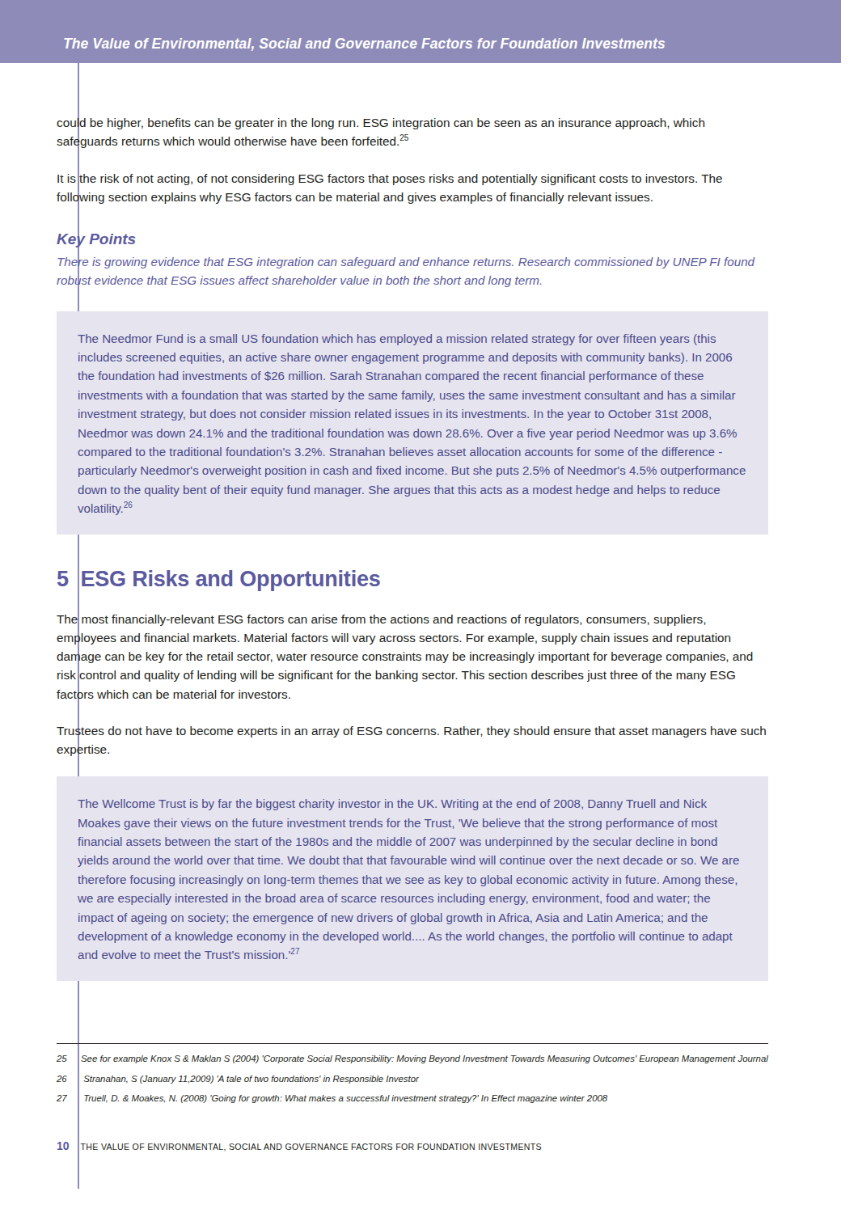The Value of Environmental, Social and Governance Factors for Foundation Investments
could be higher, benefits can be greater in the long run. ESG integration can be seen as an insurance approach, which safeguards returns which would otherwise have been forfeited.25
It is the risk of not acting, of not considering ESG factors that poses risks and potentially significant costs to investors. The following section explains why ESG factors can be material and gives examples of financially relevant issues.
Key Points
There is growing evidence that ESG integration can safeguard and enhance returns. Research commissioned by UNEP FI found robust evidence that ESG issues affect shareholder value in both the short and long term.
The Needmor Fund is a small US foundation which has employed a mission related strategy for over fifteen years (this includes screened equities, an active share owner engagement programme and deposits with community banks). In 2006 the foundation had investments of $26 million. Sarah Stranahan compared the recent financial performance of these investments with a foundation that was started by the same family, uses the same investment consultant and has a similar investment strategy, but does not consider mission related issues in its investments. In the year to October 31st 2008, Needmor was down 24.1% and the traditional foundation was down 28.6%. Over a five year period Needmor was up 3.6% compared to the traditional foundation's 3.2%. Stranahan believes asset allocation accounts for some of the difference - particularly Needmor's overweight position in cash and fixed income. But she puts 2.5% of Needmor's 4.5% outperformance down to the quality bent of their equity fund manager. She argues that this acts as a modest hedge and helps to reduce volatility.26
5 ESG Risks and Opportunities
The most financially-relevant ESG factors can arise from the actions and reactions of regulators, consumers, suppliers, employees and financial markets. Material factors will vary across sectors. For example, supply chain issues and reputation damage can be key for the retail sector, water resource constraints may be increasingly important for beverage companies, and risk control and quality of lending will be significant for the banking sector. This section describes just three of the many ESG factors which can be material for investors.
Trustees do not have to become experts in an array of ESG concerns. Rather, they should ensure that asset managers have such expertise.
The Wellcome Trust is by far the biggest charity investor in the UK. Writing at the end of 2008, Danny Truell and Nick Moakes gave their views on the future investment trends for the Trust, 'We believe that the strong performance of most financial assets between the start of the 1980s and the middle of 2007 was underpinned by the secular decline in bond yields around the world over that time. We doubt that that favourable wind will continue over the next decade or so. We are therefore focusing increasingly on long-term themes that we see as key to global economic activity in future. Among these, we are especially interested in the broad area of scarce resources including energy, environment, food and water; the impact of ageing on society; the emergence of new drivers of global growth in Africa, Asia and Latin America; and the development of a knowledge economy in the developed world.... As the world changes, the portfolio will continue to adapt and evolve to meet the Trust's mission.'27
25 See for example Knox S & Maklan S (2004) 'Corporate Social Responsibility: Moving Beyond Investment Towards Measuring Outcomes' European Management Journal
26 Stranahan, S (January 11,2009) 'A tale of two foundations' in Responsible Investor
27 Truell, D. & Moakes, N. (2008) 'Going for growth: What makes a successful investment strategy?' In Effect magazine winter 2008
10 The Value of Environmental, Social and Governance Factors for Foundation Investments